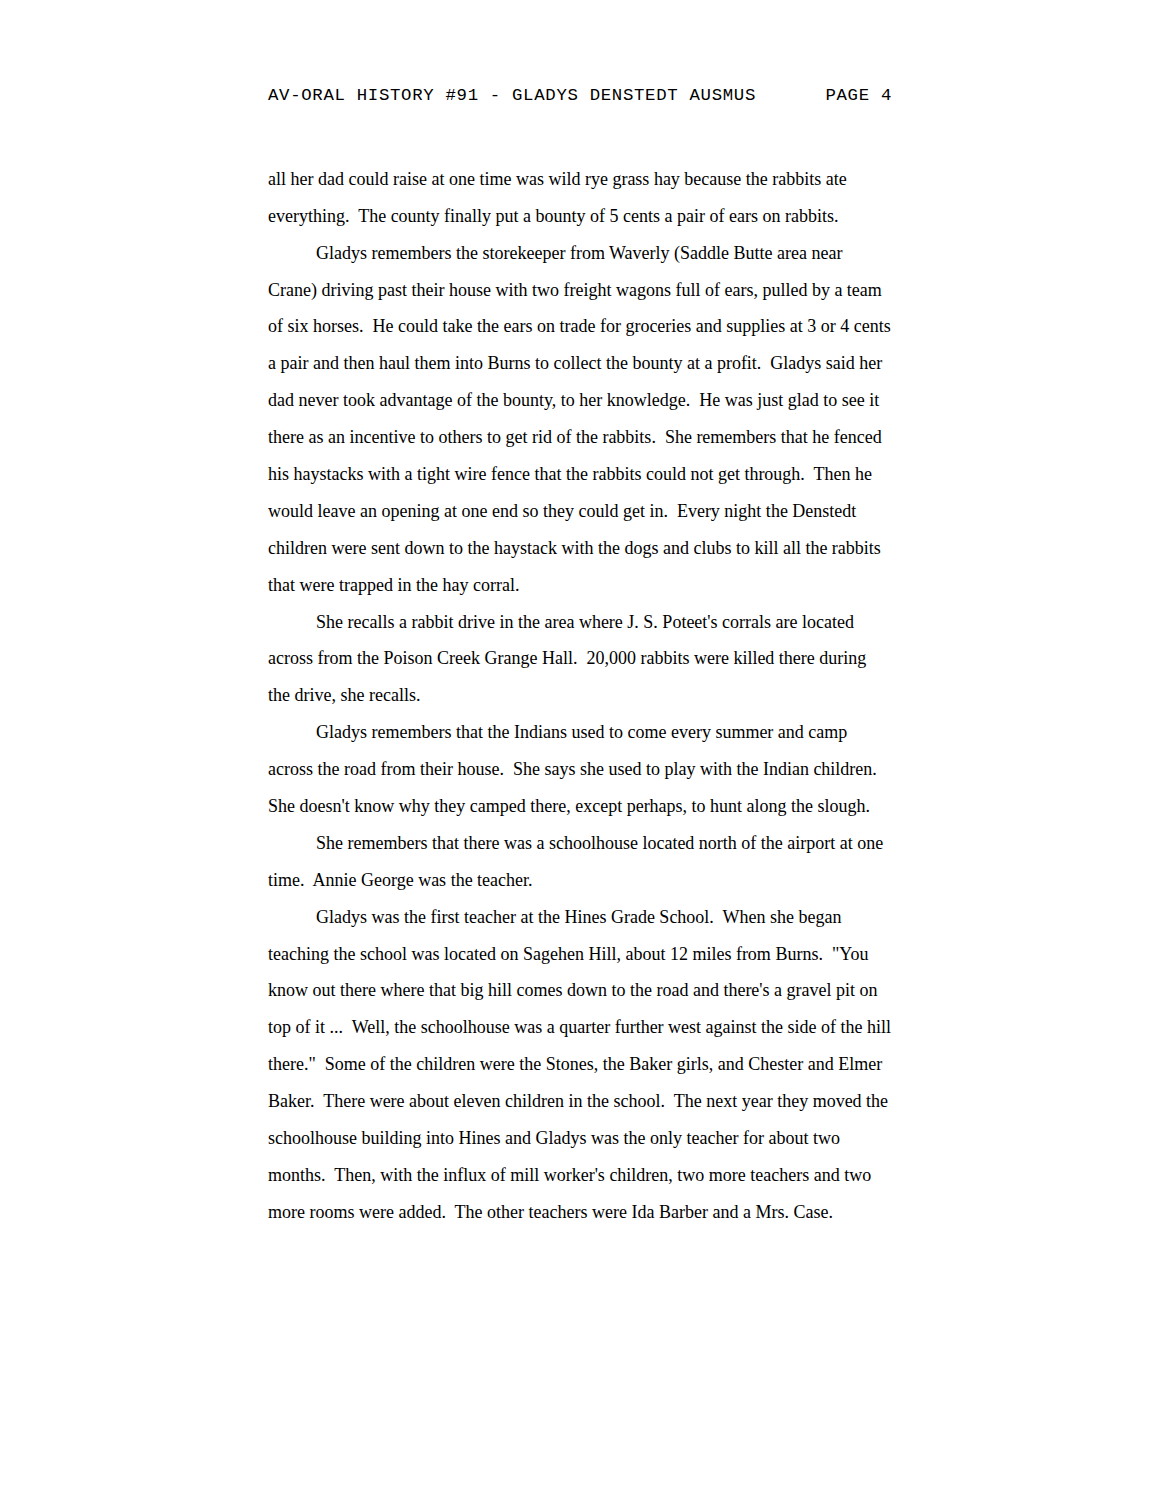AV-Oral History #91 - Gladys Denstedt Ausmus Page 4
all her dad could raise at one time was wild rye grass hay because the rabbits ate everything. The county finally put a bounty of 5 cents a pair of ears on rabbits.
Gladys remembers the storekeeper from Waverly (Saddle Butte area near Crane) driving past their house with two freight wagons full of ears, pulled by a team of six horses. He could take the ears on trade for groceries and supplies at 3 or 4 cents a pair and then haul them into Burns to collect the bounty at a profit. Gladys said her dad never took advantage of the bounty, to her knowledge. He was just glad to see it there as an incentive to others to get rid of the rabbits. She remembers that he fenced his haystacks with a tight wire fence that the rabbits could not get through. Then he would leave an opening at one end so they could get in. Every night the Denstedt children were sent down to the haystack with the dogs and clubs to kill all the rabbits that were trapped in the hay corral.
She recalls a rabbit drive in the area where J. S. Poteet's corrals are located across from the Poison Creek Grange Hall. 20,000 rabbits were killed there during the drive, she recalls.
Gladys remembers that the Indians used to come every summer and camp across the road from their house. She says she used to play with the Indian children. She doesn't know why they camped there, except perhaps, to hunt along the slough.
She remembers that there was a schoolhouse located north of the airport at one time. Annie George was the teacher.
Gladys was the first teacher at the Hines Grade School. When she began teaching the school was located on Sagehen Hill, about 12 miles from Burns. "You know out there where that big hill comes down to the road and there's a gravel pit on top of it ... Well, the schoolhouse was a quarter further west against the side of the hill there." Some of the children were the Stones, the Baker girls, and Chester and Elmer Baker. There were about eleven children in the school. The next year they moved the schoolhouse building into Hines and Gladys was the only teacher for about two months. Then, with the influx of mill worker's children, two more teachers and two more rooms were added. The other teachers were Ida Barber and a Mrs. Case.